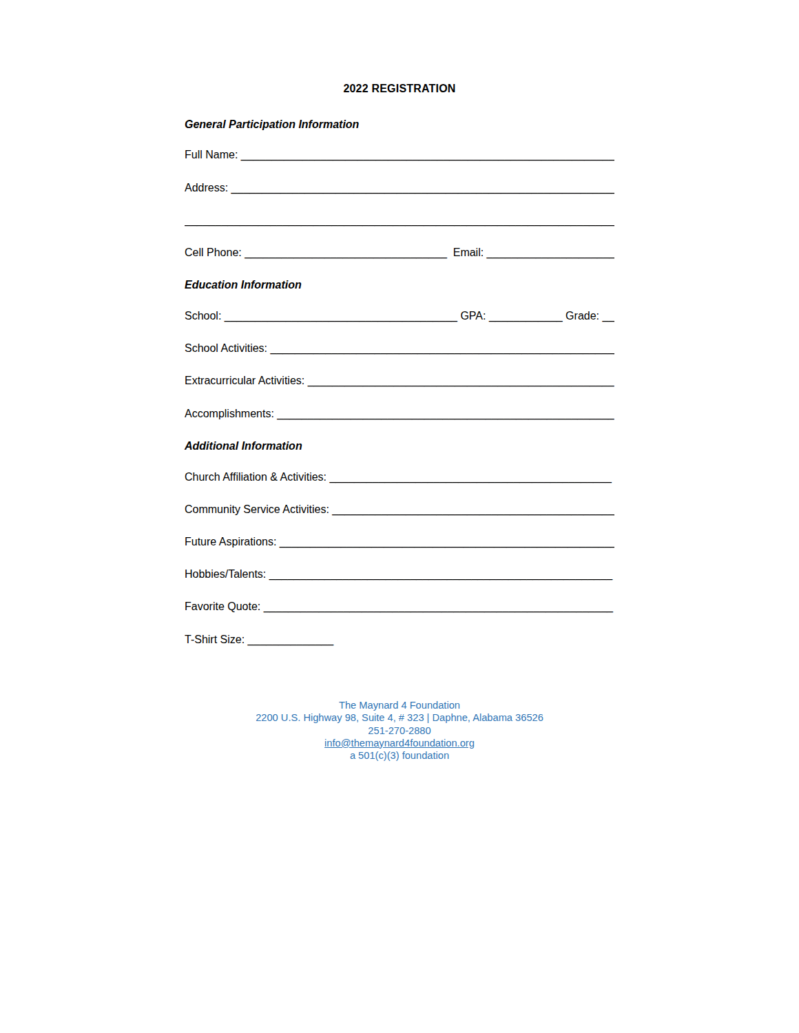2022 REGISTRATION
General Participation Information
Full Name: _______________________________________________________________
Address: _________________________________________________________________
_____________________________________________________________________________
Cell Phone: _________________________________ Email: ______________________________
Education Information
School: ______________________________________ GPA: ____________ Grade: ______
School Activities: _________________________________________________________
Extracurricular Activities: __________________________________________________
Accomplishments: _______________________________________________________
Additional Information
Church Affiliation & Activities: ______________________________________________
Community Service Activities: _______________________________________________
Future Aspirations: _______________________________________________________
Hobbies/Talents: ________________________________________________________
Favorite Quote: _________________________________________________________
T-Shirt Size: ______________
The Maynard 4 Foundation
2200 U.S. Highway 98, Suite 4, # 323 | Daphne, Alabama 36526
251-270-2880
info@themaynard4foundation.org
a 501(c)(3) foundation